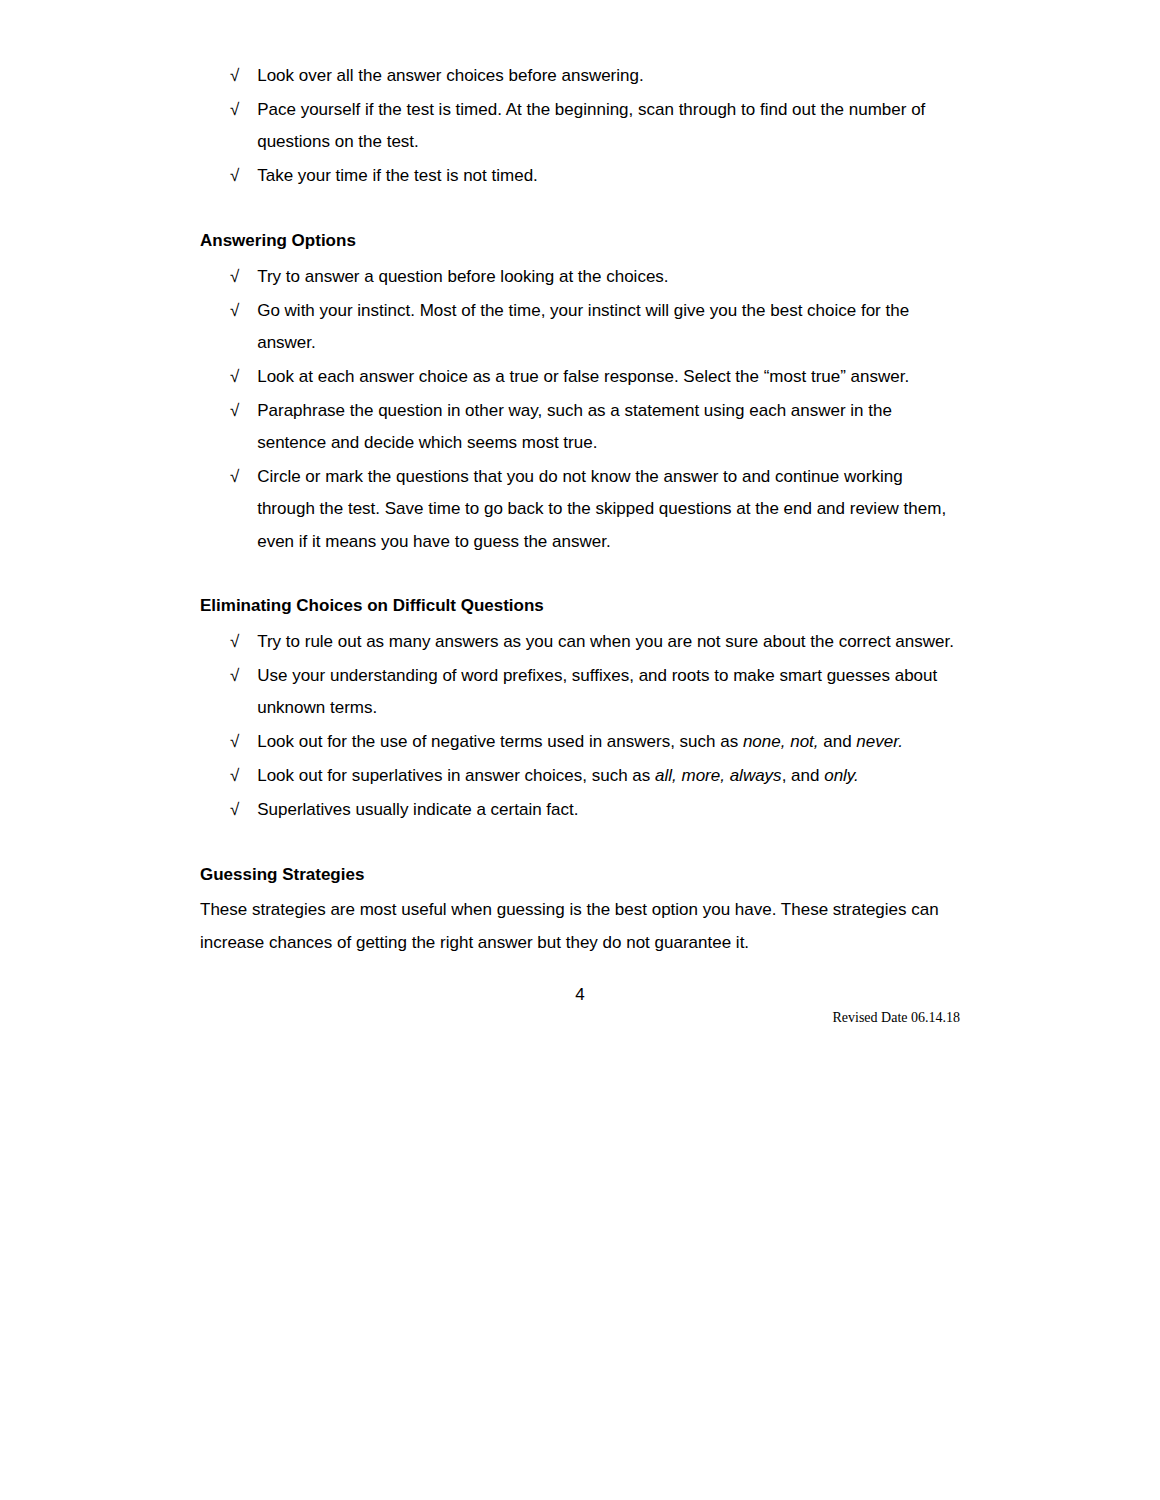Look over all the answer choices before answering.
Pace yourself if the test is timed. At the beginning, scan through to find out the number of questions on the test.
Take your time if the test is not timed.
Answering Options
Try to answer a question before looking at the choices.
Go with your instinct. Most of the time, your instinct will give you the best choice for the answer.
Look at each answer choice as a true or false response. Select the “most true” answer.
Paraphrase the question in other way, such as a statement using each answer in the sentence and decide which seems most true.
Circle or mark the questions that you do not know the answer to and continue working through the test. Save time to go back to the skipped questions at the end and review them, even if it means you have to guess the answer.
Eliminating Choices on Difficult Questions
Try to rule out as many answers as you can when you are not sure about the correct answer.
Use your understanding of word prefixes, suffixes, and roots to make smart guesses about unknown terms.
Look out for the use of negative terms used in answers, such as none, not, and never.
Look out for superlatives in answer choices, such as all, more, always, and only.
Superlatives usually indicate a certain fact.
Guessing Strategies
These strategies are most useful when guessing is the best option you have. These strategies can increase chances of getting the right answer but they do not guarantee it.
4
Revised Date 06.14.18